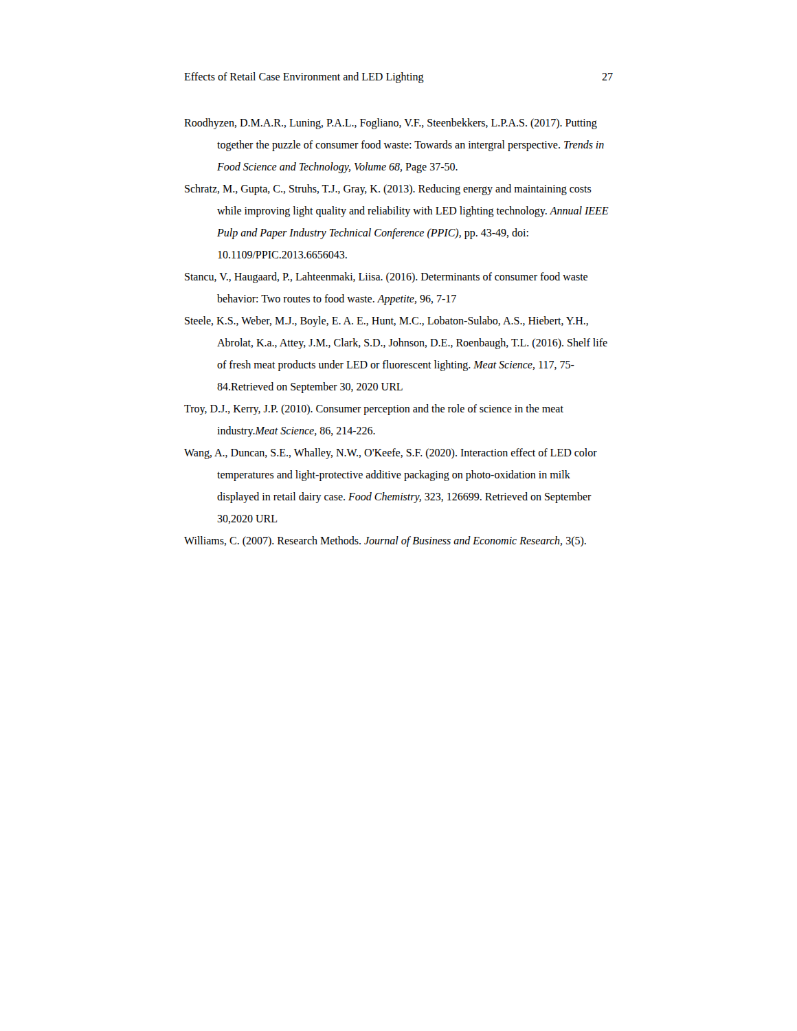Effects of Retail Case Environment and LED Lighting 27
Roodhyzen, D.M.A.R., Luning, P.A.L., Fogliano, V.F., Steenbekkers, L.P.A.S. (2017). Putting together the puzzle of consumer food waste: Towards an intergral perspective. Trends in Food Science and Technology, Volume 68, Page 37-50.
Schratz, M., Gupta, C., Struhs, T.J., Gray, K. (2013). Reducing energy and maintaining costs while improving light quality and reliability with LED lighting technology. Annual IEEE Pulp and Paper Industry Technical Conference (PPIC), pp. 43-49, doi: 10.1109/PPIC.2013.6656043.
Stancu, V., Haugaard, P., Lahteenmaki, Liisa. (2016). Determinants of consumer food waste behavior: Two routes to food waste. Appetite, 96, 7-17
Steele, K.S., Weber, M.J., Boyle, E. A. E., Hunt, M.C., Lobaton-Sulabo, A.S., Hiebert, Y.H., Abrolat, K.a., Attey, J.M., Clark, S.D., Johnson, D.E., Roenbaugh, T.L. (2016). Shelf life of fresh meat products under LED or fluorescent lighting. Meat Science, 117, 75-84.Retrieved on September 30, 2020 URL
Troy, D.J., Kerry, J.P. (2010). Consumer perception and the role of science in the meat industry.Meat Science, 86, 214-226.
Wang, A., Duncan, S.E., Whalley, N.W., O'Keefe, S.F. (2020). Interaction effect of LED color temperatures and light-protective additive packaging on photo-oxidation in milk displayed in retail dairy case. Food Chemistry, 323, 126699. Retrieved on September 30,2020 URL
Williams, C. (2007). Research Methods. Journal of Business and Economic Research, 3(5).